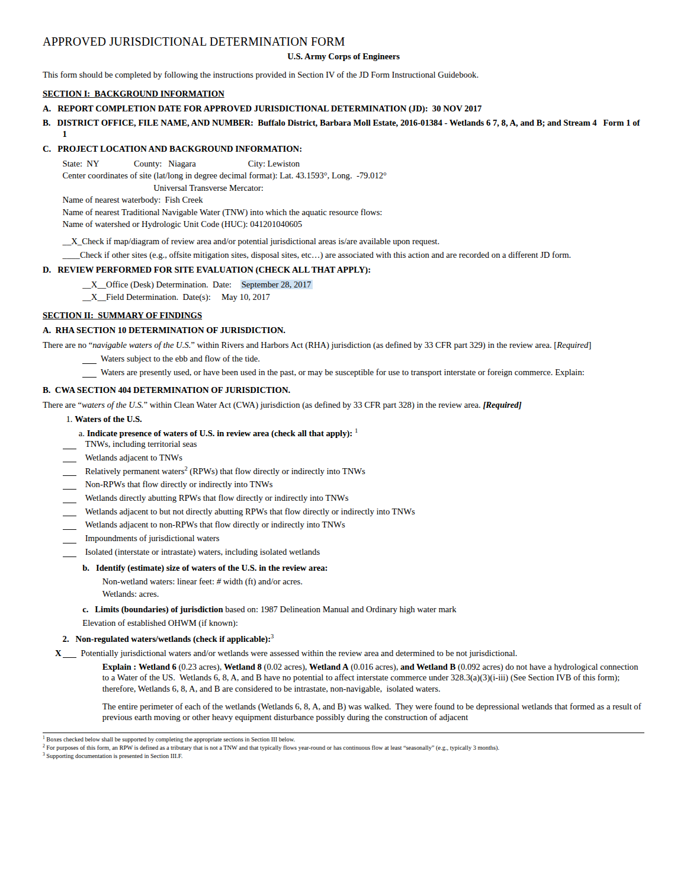APPROVED JURISDICTIONAL DETERMINATION FORM
U.S. Army Corps of Engineers
This form should be completed by following the instructions provided in Section IV of the JD Form Instructional Guidebook.
SECTION I: BACKGROUND INFORMATION
A. REPORT COMPLETION DATE FOR APPROVED JURISDICTIONAL DETERMINATION (JD): 30 NOV 2017
B. DISTRICT OFFICE, FILE NAME, AND NUMBER: Buffalo District, Barbara Moll Estate, 2016-01384 - Wetlands 6 7, 8, A, and B; and Stream 4 Form 1 of 1
C. PROJECT LOCATION AND BACKGROUND INFORMATION:
State: NY County: Niagara City: Lewiston
Center coordinates of site (lat/long in degree decimal format): Lat. 43.1593°, Long. -79.012°
Universal Transverse Mercator:
Name of nearest waterbody: Fish Creek
Name of nearest Traditional Navigable Water (TNW) into which the aquatic resource flows:
Name of watershed or Hydrologic Unit Code (HUC): 041201040605
__X_Check if map/diagram of review area and/or potential jurisdictional areas is/are available upon request.
____Check if other sites (e.g., offsite mitigation sites, disposal sites, etc…) are associated with this action and are recorded on a different JD form.
D. REVIEW PERFORMED FOR SITE EVALUATION (CHECK ALL THAT APPLY):
__X__Office (Desk) Determination. Date: September 28, 2017
__X__Field Determination. Date(s): May 10, 2017
SECTION II: SUMMARY OF FINDINGS
A. RHA SECTION 10 DETERMINATION OF JURISDICTION.
There are no “navigable waters of the U.S.” within Rivers and Harbors Act (RHA) jurisdiction (as defined by 33 CFR part 329) in the review area. [Required]
Waters subject to the ebb and flow of the tide.
Waters are presently used, or have been used in the past, or may be susceptible for use to transport interstate or foreign commerce. Explain:
B. CWA SECTION 404 DETERMINATION OF JURISDICTION.
There are “waters of the U.S.” within Clean Water Act (CWA) jurisdiction (as defined by 33 CFR part 328) in the review area. [Required]
Waters of the U.S.
Indicate presence of waters of U.S. in review area (check all that apply): 1
TNWs, including territorial seas
Wetlands adjacent to TNWs
Relatively permanent waters2 (RPWs) that flow directly or indirectly into TNWs
Non-RPWs that flow directly or indirectly into TNWs
Wetlands directly abutting RPWs that flow directly or indirectly into TNWs
Wetlands adjacent to but not directly abutting RPWs that flow directly or indirectly into TNWs
Wetlands adjacent to non-RPWs that flow directly or indirectly into TNWs
Impoundments of jurisdictional waters
Isolated (interstate or intrastate) waters, including isolated wetlands
b. Identify (estimate) size of waters of the U.S. in the review area:
Non-wetland waters: linear feet: # width (ft) and/or acres.
Wetlands: acres.
c. Limits (boundaries) of jurisdiction based on: 1987 Delineation Manual and Ordinary high water mark
Elevation of established OHWM (if known):
2. Non-regulated waters/wetlands (check if applicable):3
XPotentially jurisdictional waters and/or wetlands were assessed within the review area and determined to be not jurisdictional.
Explain : Wetland 6 (0.23 acres), Wetland 8 (0.02 acres), Wetland A (0.016 acres), and Wetland B (0.092 acres) do not have a hydrological connection to a Water of the US. Wetlands 6, 8, A, and B have no potential to affect interstate commerce under 328.3(a)(3)(i-iii) (See Section IVB of this form); therefore, Wetlands 6, 8, A, and B are considered to be intrastate, non-navigable, isolated waters.
The entire perimeter of each of the wetlands (Wetlands 6, 8, A, and B) was walked. They were found to be depressional wetlands that formed as a result of previous earth moving or other heavy equipment disturbance possibly during the construction of adjacent
1 Boxes checked below shall be supported by completing the appropriate sections in Section III below.
2 For purposes of this form, an RPW is defined as a tributary that is not a TNW and that typically flows year-round or has continuous flow at least “seasonally” (e.g., typically 3 months).
3 Supporting documentation is presented in Section III.F.